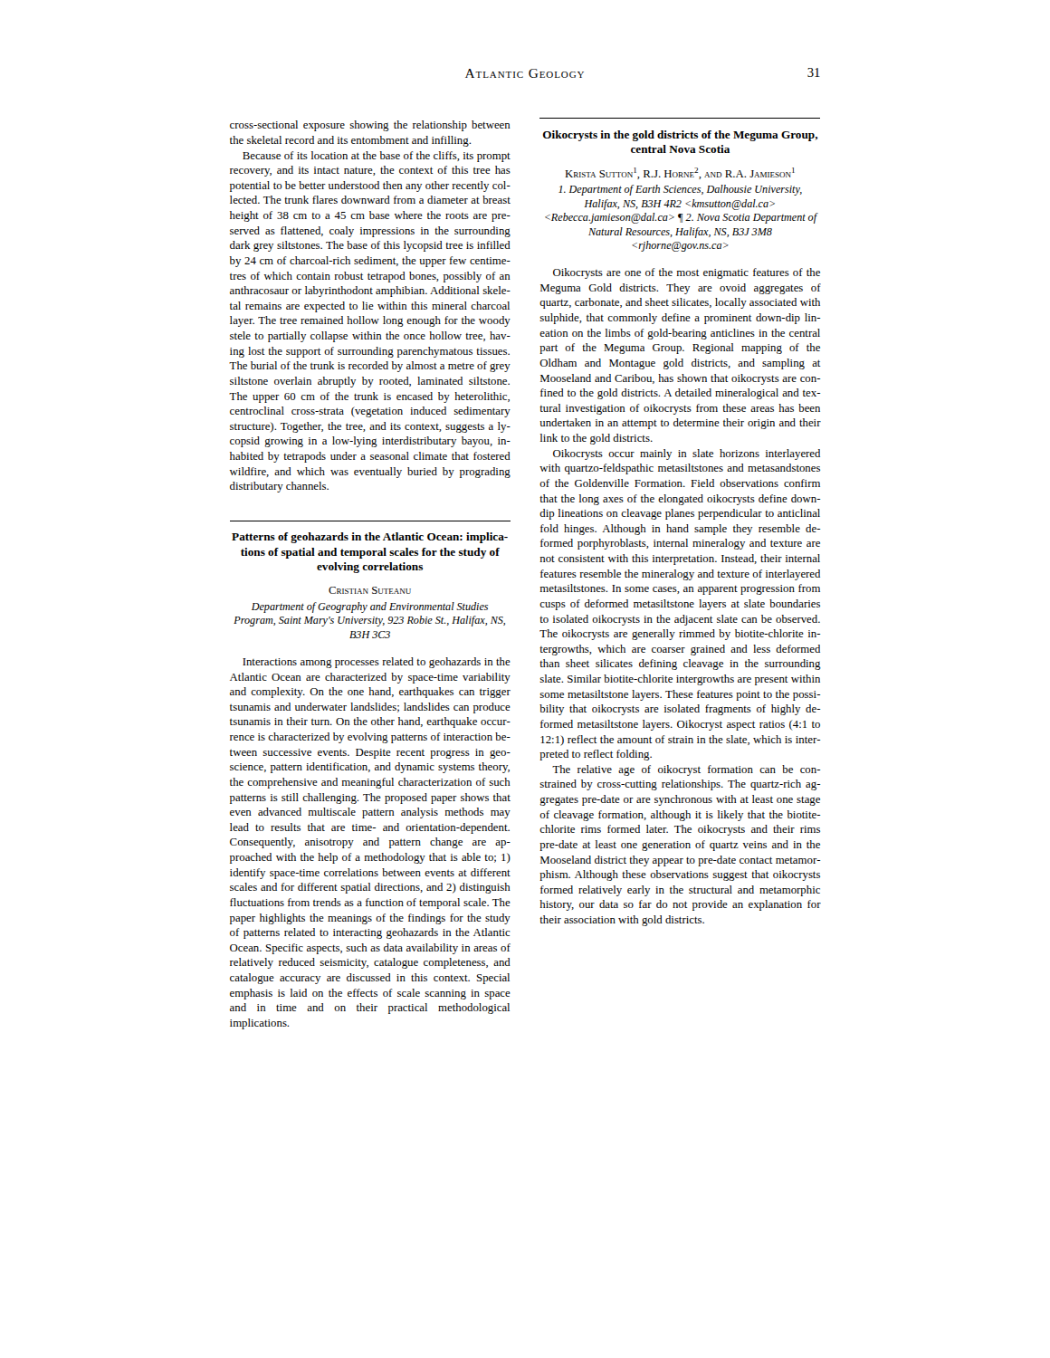Atlantic Geology 31
cross-sectional exposure showing the relationship between the skeletal record and its entombment and infilling.
Because of its location at the base of the cliffs, its prompt recovery, and its intact nature, the context of this tree has potential to be better understood then any other recently collected. The trunk flares downward from a diameter at breast height of 38 cm to a 45 cm base where the roots are preserved as flattened, coaly impressions in the surrounding dark grey siltstones. The base of this lycopsid tree is infilled by 24 cm of charcoal-rich sediment, the upper few centimetres of which contain robust tetrapod bones, possibly of an anthracosaur or labyrinthodont amphibian. Additional skeletal remains are expected to lie within this mineral charcoal layer. The tree remained hollow long enough for the woody stele to partially collapse within the once hollow tree, having lost the support of surrounding parenchymatous tissues. The burial of the trunk is recorded by almost a metre of grey siltstone overlain abruptly by rooted, laminated siltstone. The upper 60 cm of the trunk is encased by heterolithic, centroclinal cross-strata (vegetation induced sedimentary structure). Together, the tree, and its context, suggests a lycopsid growing in a low-lying interdistributary bayou, inhabited by tetrapods under a seasonal climate that fostered wildfire, and which was eventually buried by prograding distributary channels.
Patterns of geohazards in the Atlantic Ocean: implications of spatial and temporal scales for the study of evolving correlations
Cristian Suteanu
Department of Geography and Environmental Studies Program, Saint Mary's University, 923 Robie St., Halifax, NS, B3H 3C3
Interactions among processes related to geohazards in the Atlantic Ocean are characterized by space-time variability and complexity. On the one hand, earthquakes can trigger tsunamis and underwater landslides; landslides can produce tsunamis in their turn. On the other hand, earthquake occurrence is characterized by evolving patterns of interaction between successive events. Despite recent progress in geoscience, pattern identification, and dynamic systems theory, the comprehensive and meaningful characterization of such patterns is still challenging. The proposed paper shows that even advanced multiscale pattern analysis methods may lead to results that are time- and orientation-dependent. Consequently, anisotropy and pattern change are approached with the help of a methodology that is able to; 1) identify space-time correlations between events at different scales and for different spatial directions, and 2) distinguish fluctuations from trends as a function of temporal scale. The paper highlights the meanings of the findings for the study of patterns related to interacting geohazards in the Atlantic Ocean. Specific aspects, such as data availability in areas of relatively reduced seismicity, catalogue completeness, and catalogue accuracy are discussed in this context. Special emphasis is laid on the effects of scale scanning in space and in time and on their practical methodological implications.
Oikocrysts in the gold districts of the Meguma Group, central Nova Scotia
Krista Sutton1, R.J. Horne2, and R.A. Jamieson1
1. Department of Earth Sciences, Dalhousie University, Halifax, NS, B3H 4R2 <kmsutton@dal.ca> <Rebecca.jamieson@dal.ca> ¶ 2. Nova Scotia Department of Natural Resources, Halifax, NS, B3J 3M8 <rjhorne@gov.ns.ca>
Oikocrysts are one of the most enigmatic features of the Meguma Gold districts. They are ovoid aggregates of quartz, carbonate, and sheet silicates, locally associated with sulphide, that commonly define a prominent down-dip lineation on the limbs of gold-bearing anticlines in the central part of the Meguma Group. Regional mapping of the Oldham and Montague gold districts, and sampling at Mooseland and Caribou, has shown that oikocrysts are confined to the gold districts. A detailed mineralogical and textural investigation of oikocrysts from these areas has been undertaken in an attempt to determine their origin and their link to the gold districts.
Oikocrysts occur mainly in slate horizons interlayered with quartzo-feldspathic metasiltstones and metasandstones of the Goldenville Formation. Field observations confirm that the long axes of the elongated oikocrysts define down-dip lineations on cleavage planes perpendicular to anticlinal fold hinges. Although in hand sample they resemble deformed porphyroblasts, internal mineralogy and texture are not consistent with this interpretation. Instead, their internal features resemble the mineralogy and texture of interlayered metasiltstones. In some cases, an apparent progression from cusps of deformed metasiltstone layers at slate boundaries to isolated oikocrysts in the adjacent slate can be observed. The oikocrysts are generally rimmed by biotite-chlorite intergrowths, which are coarser grained and less deformed than sheet silicates defining cleavage in the surrounding slate. Similar biotite-chlorite intergrowths are present within some metasiltstone layers. These features point to the possibility that oikocrysts are isolated fragments of highly deformed metasiltstone layers. Oikocryst aspect ratios (4:1 to 12:1) reflect the amount of strain in the slate, which is interpreted to reflect folding.
The relative age of oikocryst formation can be constrained by cross-cutting relationships. The quartz-rich aggregates pre-date or are synchronous with at least one stage of cleavage formation, although it is likely that the biotite-chlorite rims formed later. The oikocrysts and their rims pre-date at least one generation of quartz veins and in the Mooseland district they appear to pre-date contact metamorphism. Although these observations suggest that oikocrysts formed relatively early in the structural and metamorphic history, our data so far do not provide an explanation for their association with gold districts.